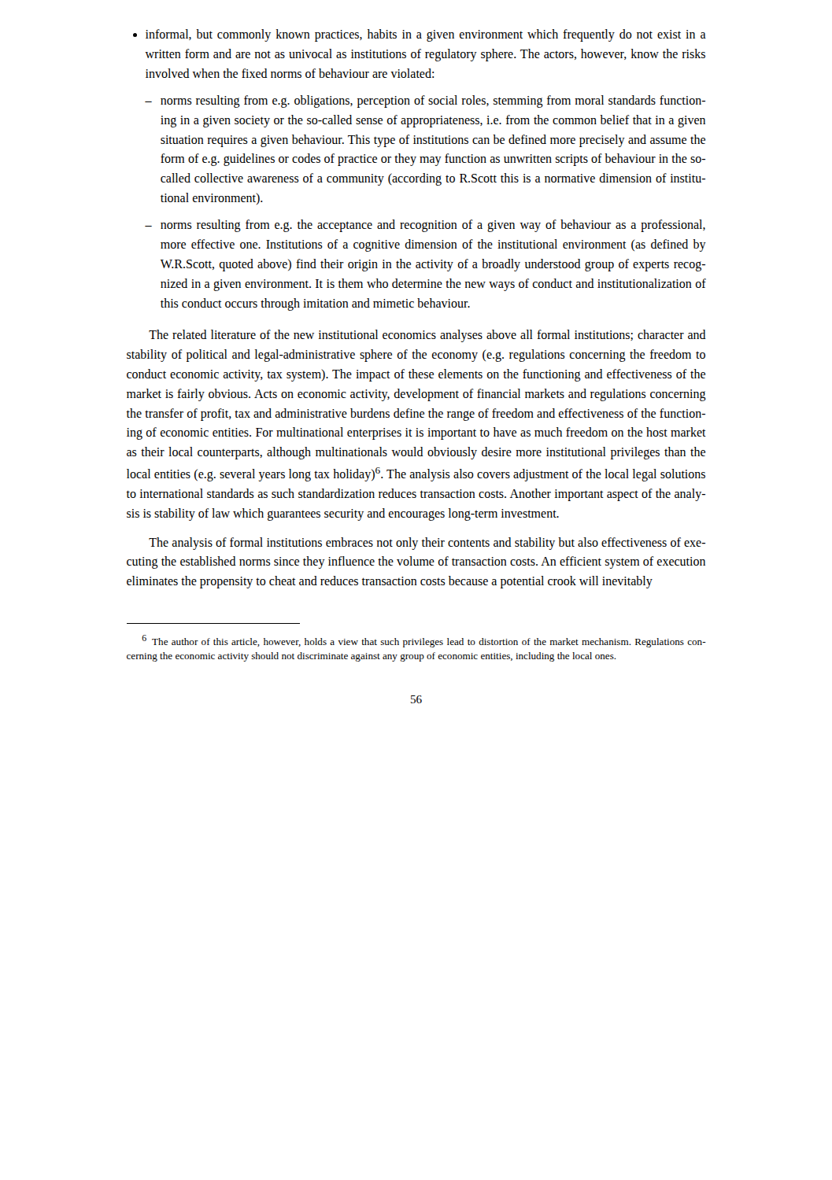informal, but commonly known practices, habits in a given environment which frequently do not exist in a written form and are not as univocal as institutions of regulatory sphere. The actors, however, know the risks involved when the fixed norms of behaviour are violated:
norms resulting from e.g. obligations, perception of social roles, stemming from moral standards functioning in a given society or the so-called sense of appropriateness, i.e. from the common belief that in a given situation requires a given behaviour. This type of institutions can be defined more precisely and assume the form of e.g. guidelines or codes of practice or they may function as unwritten scripts of behaviour in the so-called collective awareness of a community (according to R.Scott this is a normative dimension of institutional environment).
norms resulting from e.g. the acceptance and recognition of a given way of behaviour as a professional, more effective one. Institutions of a cognitive dimension of the institutional environment (as defined by W.R.Scott, quoted above) find their origin in the activity of a broadly understood group of experts recognized in a given environment. It is them who determine the new ways of conduct and institutionalization of this conduct occurs through imitation and mimetic behaviour.
The related literature of the new institutional economics analyses above all formal institutions; character and stability of political and legal-administrative sphere of the economy (e.g. regulations concerning the freedom to conduct economic activity, tax system). The impact of these elements on the functioning and effectiveness of the market is fairly obvious. Acts on economic activity, development of financial markets and regulations concerning the transfer of profit, tax and administrative burdens define the range of freedom and effectiveness of the functioning of economic entities. For multinational enterprises it is important to have as much freedom on the host market as their local counterparts, although multinationals would obviously desire more institutional privileges than the local entities (e.g. several years long tax holiday)6. The analysis also covers adjustment of the local legal solutions to international standards as such standardization reduces transaction costs. Another important aspect of the analysis is stability of law which guarantees security and encourages long-term investment.
The analysis of formal institutions embraces not only their contents and stability but also effectiveness of executing the established norms since they influence the volume of transaction costs. An efficient system of execution eliminates the propensity to cheat and reduces transaction costs because a potential crook will inevitably
6 The author of this article, however, holds a view that such privileges lead to distortion of the market mechanism. Regulations concerning the economic activity should not discriminate against any group of economic entities, including the local ones.
56